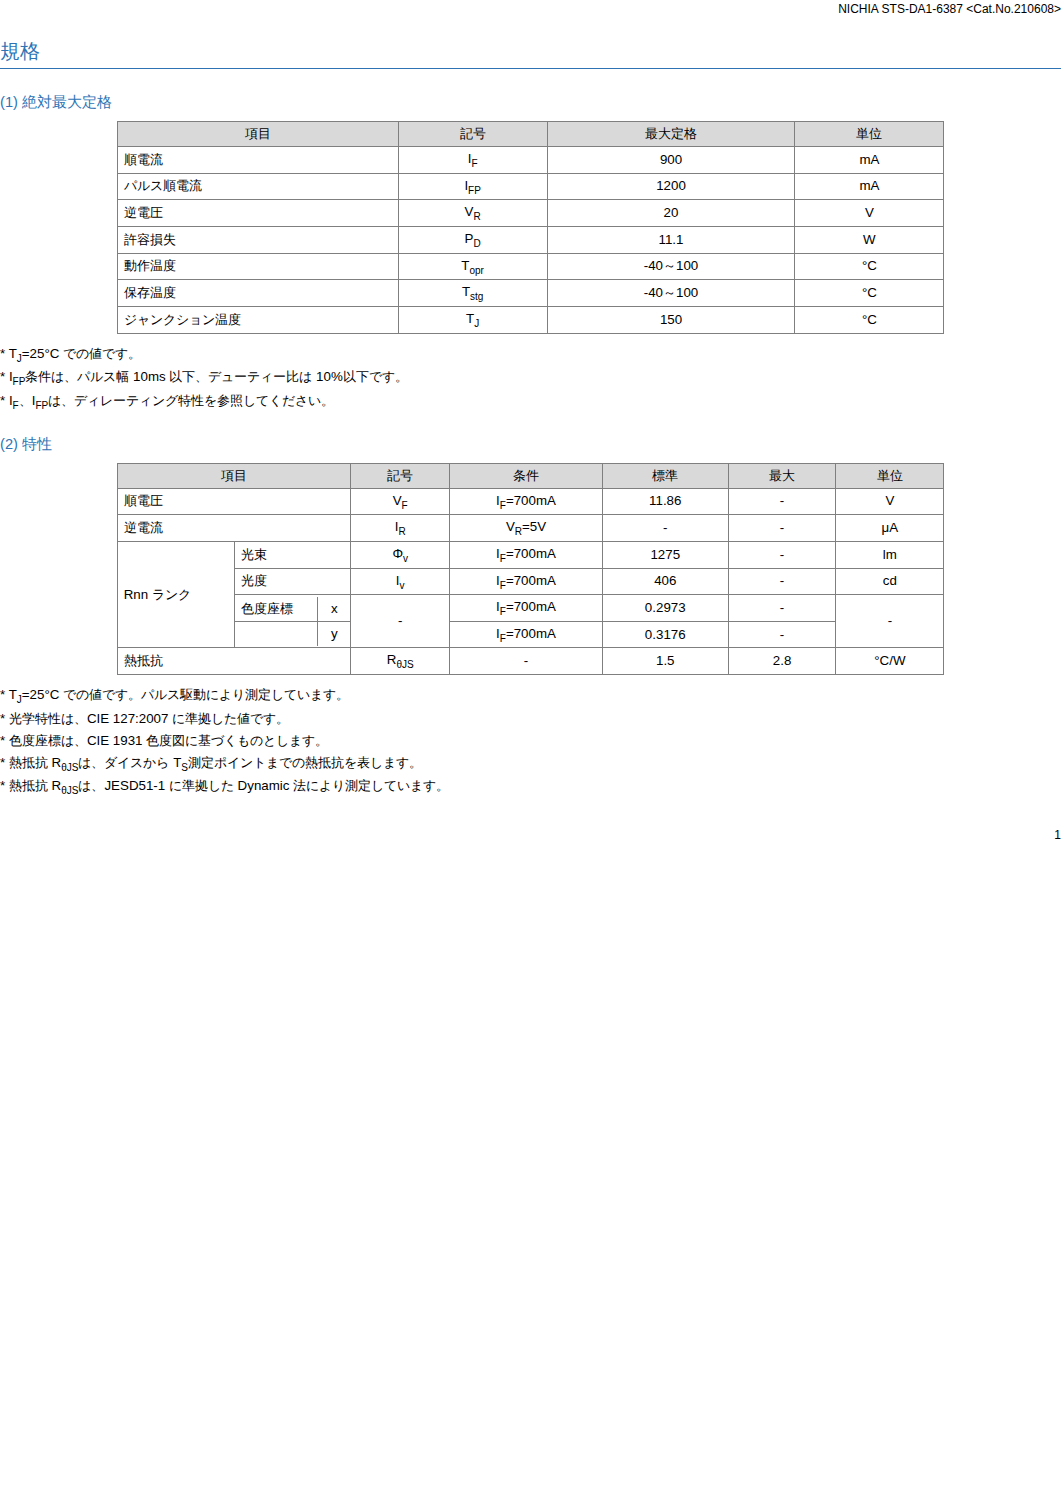NICHIA STS-DA1-6387 <Cat.No.210608>
規格
(1) 絶対最大定格
| 項目 | 記号 | 最大定格 | 単位 |
| --- | --- | --- | --- |
| 順電流 | I F | 900 | mA |
| パルス順電流 | I FP | 1200 | mA |
| 逆電圧 | V R | 20 | V |
| 許容損失 | P D | 11.1 | W |
| 動作温度 | T opr | -40～100 | °C |
| 保存温度 | T stg | -40～100 | °C |
| ジャンクション温度 | T J | 150 | °C |
* TJ=25°C での値です。
* IFP条件は、パルス幅 10ms 以下、デューティー比は 10%以下です。
* IF、IFPは、ディレーティング特性を参照してください。
(2) 特性
| 項目 | 記号 | 条件 | 標準 | 最大 | 単位 |
| --- | --- | --- | --- | --- | --- |
| 順電圧 | V F | I F =700mA | 11.86 | - | V |
| 逆電流 | I R | V R =5V | - | - | μA |
| Rnn ランク | 光束 | Φ v | I F =700mA | 1275 | - | lm |
| 光度 | I v | I F =700mA | 406 | - | cd |
| / 色度座標 / x / / / y / | - | I F =700mA | 0.2973 | - | - |
| I F =700mA | 0.3176 | - |
| 熱抵抗 | R θJS | - | 1.5 | 2.8 | °C/W |
* TJ=25°C での値です。パルス駆動により測定しています。
* 光学特性は、CIE 127:2007 に準拠した値です。
* 色度座標は、CIE 1931 色度図に基づくものとします。
* 熱抵抗 RθJSは、ダイスから TS測定ポイントまでの熱抵抗を表します。
* 熱抵抗 RθJSは、JESD51-1 に準拠した Dynamic 法により測定しています。
1